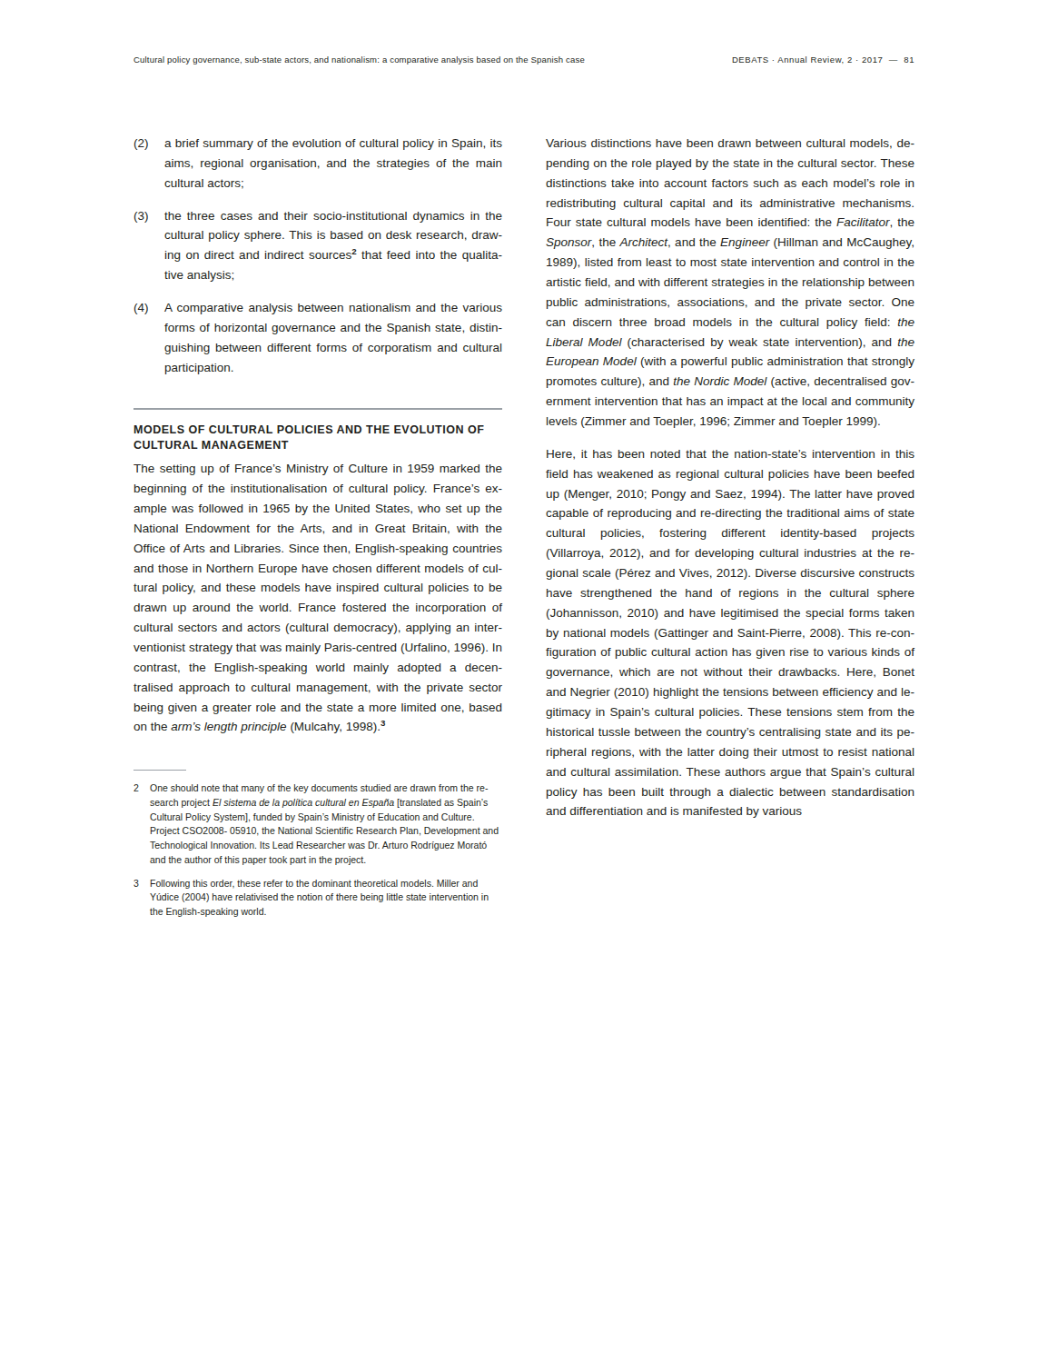Cultural policy governance, sub-state actors, and nationalism: a comparative analysis based on the Spanish case
DEBATS · Annual Review, 2 · 2017 — 81
(2) a brief summary of the evolution of cultural policy in Spain, its aims, regional organisation, and the strategies of the main cultural actors;
(3) the three cases and their socio-institutional dynamics in the cultural policy sphere. This is based on desk research, drawing on direct and indirect sources2 that feed into the qualitative analysis;
(4) A comparative analysis between nationalism and the various forms of horizontal governance and the Spanish state, distinguishing between different forms of corporatism and cultural participation.
Models of cultural policies and the evolution of cultural management
The setting up of France’s Ministry of Culture in 1959 marked the beginning of the institutionalisation of cultural policy. France’s example was followed in 1965 by the United States, who set up the National Endowment for the Arts, and in Great Britain, with the Office of Arts and Libraries. Since then, English-speaking countries and those in Northern Europe have chosen different models of cultural policy, and these models have inspired cultural policies to be drawn up around the world. France fostered the incorporation of cultural sectors and actors (cultural democracy), applying an interventionist strategy that was mainly Paris-centred (Urfalino, 1996). In contrast, the English-speaking world mainly adopted a decentralised approach to cultural management, with the private sector being given a greater role and the state a more limited one, based on the arm’s length principle (Mulcahy, 1998).3
2 One should note that many of the key documents studied are drawn from the research project El sistema de la política cultural en España [translated as Spain’s Cultural Policy System], funded by Spain’s Ministry of Education and Culture. Project CSO2008- 05910, the National Scientific Research Plan, Development and Technological Innovation. Its Lead Researcher was Dr. Arturo Rodríguez Morató and the author of this paper took part in the project.
3 Following this order, these refer to the dominant theoretical models. Miller and Yúdice (2004) have relativised the notion of there being little state intervention in the English-speaking world.
Various distinctions have been drawn between cultural models, depending on the role played by the state in the cultural sector. These distinctions take into account factors such as each model’s role in redistributing cultural capital and its administrative mechanisms. Four state cultural models have been identified: the Facilitator, the Sponsor, the Architect, and the Engineer (Hillman and McCaughey, 1989), listed from least to most state intervention and control in the artistic field, and with different strategies in the relationship between public administrations, associations, and the private sector. One can discern three broad models in the cultural policy field: the Liberal Model (characterised by weak state intervention), and the European Model (with a powerful public administration that strongly promotes culture), and the Nordic Model (active, decentralised government intervention that has an impact at the local and community levels (Zimmer and Toepler, 1996; Zimmer and Toepler 1999).
Here, it has been noted that the nation-state’s intervention in this field has weakened as regional cultural policies have been beefed up (Menger, 2010; Pongy and Saez, 1994). The latter have proved capable of reproducing and re-directing the traditional aims of state cultural policies, fostering different identity-based projects (Villarroya, 2012), and for developing cultural industries at the regional scale (Pérez and Vives, 2012). Diverse discursive constructs have strengthened the hand of regions in the cultural sphere (Johannisson, 2010) and have legitimised the special forms taken by national models (Gattinger and Saint-Pierre, 2008). This re-configuration of public cultural action has given rise to various kinds of governance, which are not without their drawbacks. Here, Bonet and Negrier (2010) highlight the tensions between efficiency and legitimacy in Spain’s cultural policies. These tensions stem from the historical tussle between the country’s centralising state and its peripheral regions, with the latter doing their utmost to resist national and cultural assimilation. These authors argue that Spain’s cultural policy has been built through a dialectic between standardisation and differentiation and is manifested by various